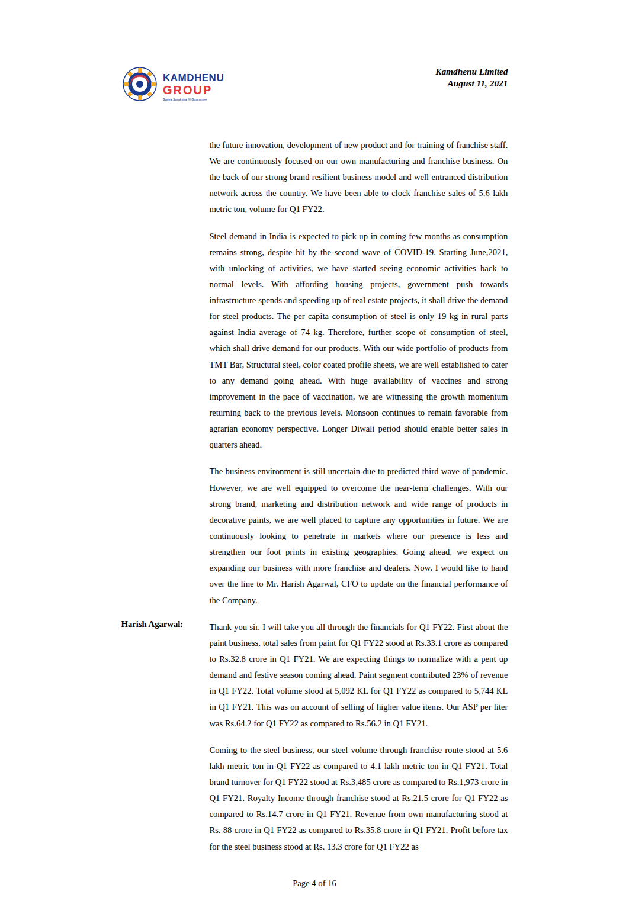KAMDHENU GROUP Sariya Suraksha Ki Guarantee
Kamdhenu Limited
August 11, 2021
the future innovation, development of new product and for training of franchise staff. We are continuously focused on our own manufacturing and franchise business. On the back of our strong brand resilient business model and well entranced distribution network across the country. We have been able to clock franchise sales of 5.6 lakh metric ton, volume for Q1 FY22.
Steel demand in India is expected to pick up in coming few months as consumption remains strong, despite hit by the second wave of COVID-19. Starting June,2021, with unlocking of activities, we have started seeing economic activities back to normal levels. With affording housing projects, government push towards infrastructure spends and speeding up of real estate projects, it shall drive the demand for steel products. The per capita consumption of steel is only 19 kg in rural parts against India average of 74 kg. Therefore, further scope of consumption of steel, which shall drive demand for our products. With our wide portfolio of products from TMT Bar, Structural steel, color coated profile sheets, we are well established to cater to any demand going ahead. With huge availability of vaccines and strong improvement in the pace of vaccination, we are witnessing the growth momentum returning back to the previous levels. Monsoon continues to remain favorable from agrarian economy perspective. Longer Diwali period should enable better sales in quarters ahead.
The business environment is still uncertain due to predicted third wave of pandemic. However, we are well equipped to overcome the near-term challenges. With our strong brand, marketing and distribution network and wide range of products in decorative paints, we are well placed to capture any opportunities in future. We are continuously looking to penetrate in markets where our presence is less and strengthen our foot prints in existing geographies. Going ahead, we expect on expanding our business with more franchise and dealers. Now, I would like to hand over the line to Mr. Harish Agarwal, CFO to update on the financial performance of the Company.
Harish Agarwal:
Thank you sir. I will take you all through the financials for Q1 FY22. First about the paint business, total sales from paint for Q1 FY22 stood at Rs.33.1 crore as compared to Rs.32.8 crore in Q1 FY21. We are expecting things to normalize with a pent up demand and festive season coming ahead. Paint segment contributed 23% of revenue in Q1 FY22. Total volume stood at 5,092 KL for Q1 FY22 as compared to 5,744 KL in Q1 FY21. This was on account of selling of higher value items. Our ASP per liter was Rs.64.2 for Q1 FY22 as compared to Rs.56.2 in Q1 FY21.
Coming to the steel business, our steel volume through franchise route stood at 5.6 lakh metric ton in Q1 FY22 as compared to 4.1 lakh metric ton in Q1 FY21. Total brand turnover for Q1 FY22 stood at Rs.3,485 crore as compared to Rs.1,973 crore in Q1 FY21. Royalty Income through franchise stood at Rs.21.5 crore for Q1 FY22 as compared to Rs.14.7 crore in Q1 FY21. Revenue from own manufacturing stood at Rs. 88 crore in Q1 FY22 as compared to Rs.35.8 crore in Q1 FY21. Profit before tax for the steel business stood at Rs. 13.3 crore for Q1 FY22 as
Page 4 of 16